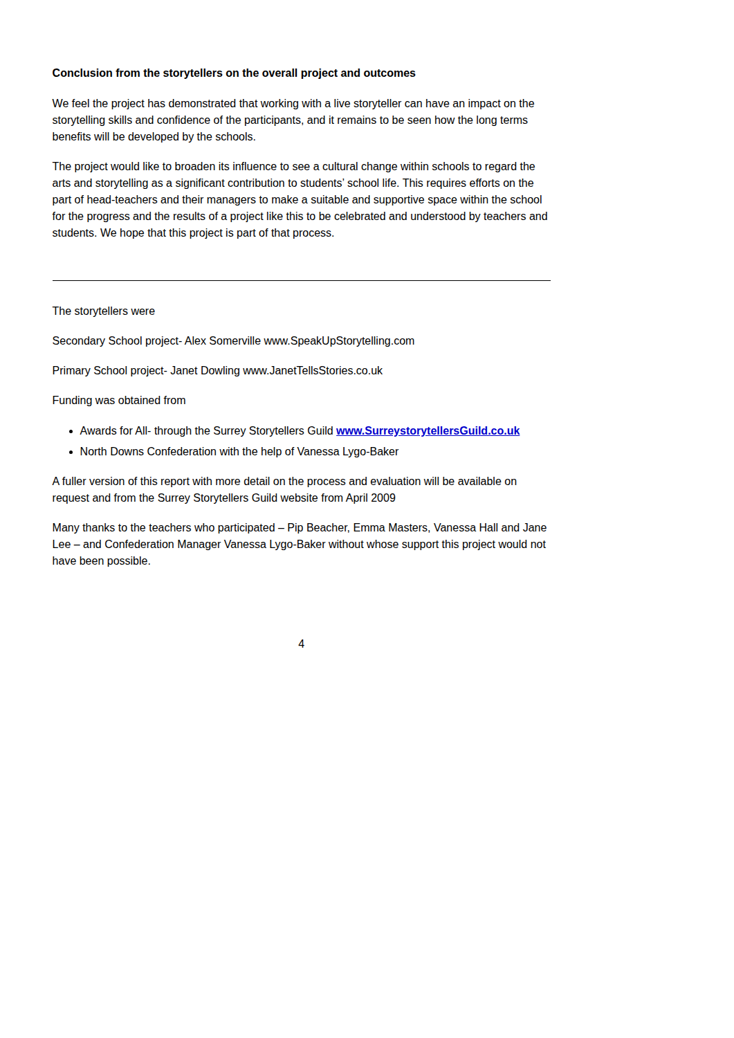Conclusion from the storytellers on the overall project and outcomes
We feel the project has demonstrated that working with a live storyteller can have an impact on the storytelling skills and confidence of the participants, and it remains to be seen how the long terms benefits will be developed by the schools.
The project would like to broaden its influence to see a cultural change within schools to regard the arts and storytelling as a significant contribution to students’ school life. This requires efforts on the part of head-teachers and their managers to make a suitable and supportive space within the school for the progress and the results of a project like this to be celebrated and understood by teachers and students. We hope that this project is part of that process.
The storytellers were
Secondary School project- Alex Somerville www.SpeakUpStorytelling.com
Primary School project- Janet Dowling www.JanetTellsStories.co.uk
Funding was obtained from
Awards for All- through the Surrey Storytellers Guild www.SurreystorytellersGuild.co.uk
North Downs Confederation with the help of Vanessa Lygo-Baker
A fuller version of this report with more detail on the process and evaluation will be available on request and from the Surrey Storytellers Guild website from April 2009
Many thanks to the teachers who participated – Pip Beacher, Emma Masters, Vanessa Hall and Jane Lee – and Confederation Manager Vanessa Lygo-Baker without whose support this project would not have been possible.
4